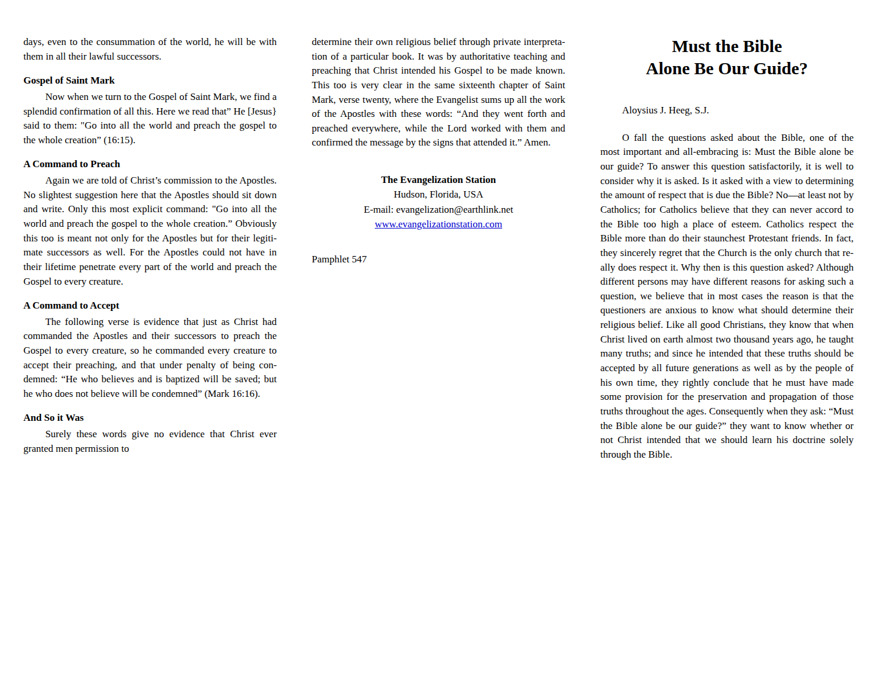days, even to the consummation of the world, he will be with them in all their lawful successors.
Gospel of Saint Mark
Now when we turn to the Gospel of Saint Mark, we find a splendid confirmation of all this. Here we read that” He [Jesus} said to them: "Go into all the world and preach the gospel to the whole creation” (16:15).
A Command to Preach
Again we are told of Christ’s commission to the Apostles. No slightest suggestion here that the Apostles should sit down and write. Only this most explicit command: "Go into all the world and preach the gospel to the whole creation.” Obviously this too is meant not only for the Apostles but for their legitimate successors as well. For the Apostles could not have in their lifetime penetrate every part of the world and preach the Gospel to every creature.
A Command to Accept
The following verse is evidence that just as Christ had commanded the Apostles and their successors to preach the Gospel to every creature, so he commanded every creature to accept their preaching, and that under penalty of being condemned: “He who believes and is baptized will be saved; but he who does not believe will be condemned” (Mark 16:16).
And So it Was
Surely these words give no evidence that Christ ever granted men permission to
determine their own religious belief through private interpretation of a particular book. It was by authoritative teaching and preaching that Christ intended his Gospel to be made known. This too is very clear in the same sixteenth chapter of Saint Mark, verse twenty, where the Evangelist sums up all the work of the Apostles with these words: “And they went forth and preached everywhere, while the Lord worked with them and confirmed the message by the signs that attended it.” Amen.
The Evangelization Station
Hudson, Florida, USA
E-mail: evangelization@earthlink.net
www.evangelizationstation.com
Pamphlet 547
Must the Bible
Alone Be Our Guide?
Aloysius J. Heeg, S.J.
O fall the questions asked about the Bible, one of the most important and all-embracing is: Must the Bible alone be our guide? To answer this question satisfactorily, it is well to consider why it is asked. Is it asked with a view to determining the amount of respect that is due the Bible? No—at least not by Catholics; for Catholics believe that they can never accord to the Bible too high a place of esteem. Catholics respect the Bible more than do their staunchest Protestant friends. In fact, they sincerely regret that the Church is the only church that really does respect it. Why then is this question asked? Although different persons may have different reasons for asking such a question, we believe that in most cases the reason is that the questioners are anxious to know what should determine their religious belief. Like all good Christians, they know that when Christ lived on earth almost two thousand years ago, he taught many truths; and since he intended that these truths should be accepted by all future generations as well as by the people of his own time, they rightly conclude that he must have made some provision for the preservation and propagation of those truths throughout the ages. Consequently when they ask: “Must the Bible alone be our guide?” they want to know whether or not Christ intended that we should learn his doctrine solely through the Bible.